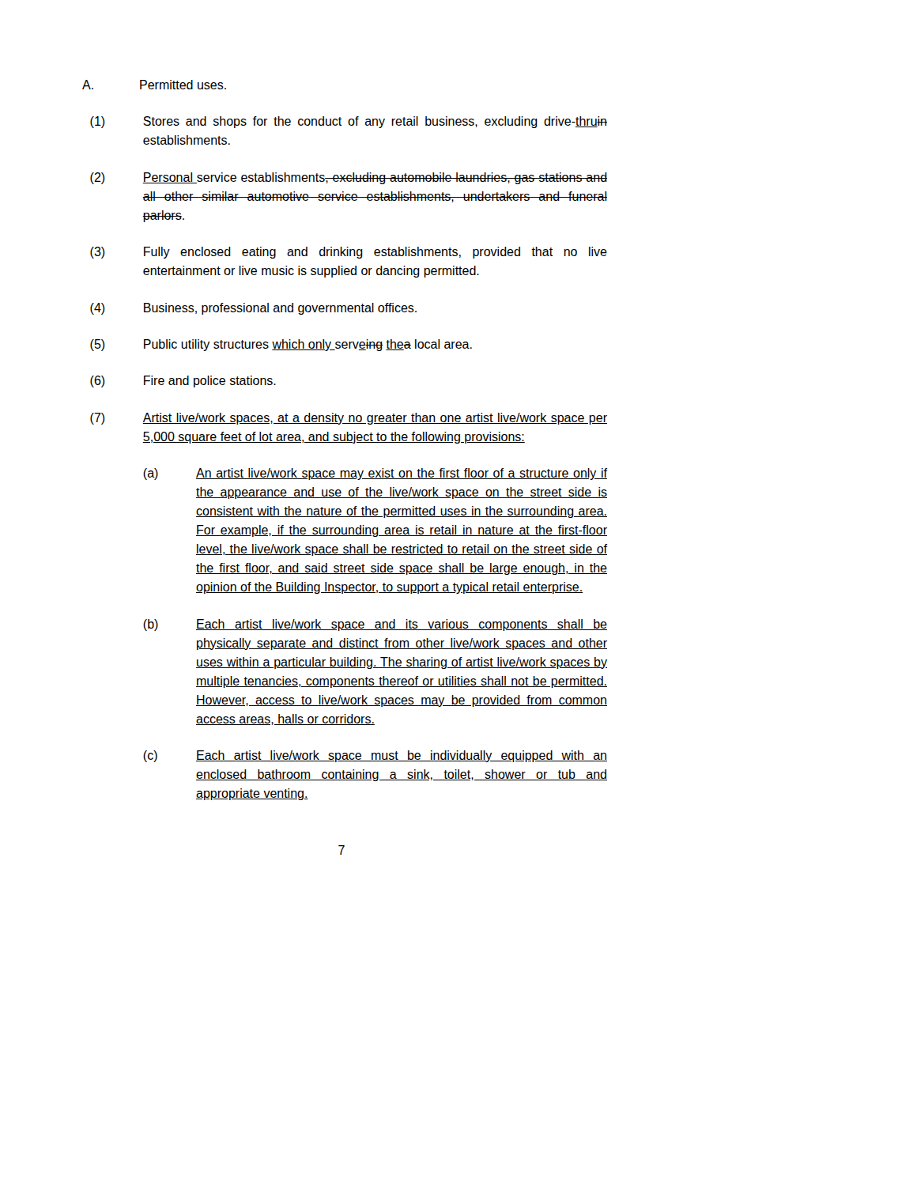A.
Permitted uses.
(1)
Stores and shops for the conduct of any retail business, excluding drive-thru in establishments.
(2)
Personal service establishments, excluding automobile laundries, gas stations and all other similar automotive service establishments, undertakers and funeral parlors.
(3)
Fully enclosed eating and drinking establishments, provided that no live entertainment or live music is supplied or dancing permitted.
(4)
Business, professional and governmental offices.
(5)
Public utility structures which only serveing the a local area.
(6)
Fire and police stations.
(7)
Artist live/work spaces, at a density no greater than one artist live/work space per 5,000 square feet of lot area, and subject to the following provisions:
(a)
An artist live/work space may exist on the first floor of a structure only if the appearance and use of the live/work space on the street side is consistent with the nature of the permitted uses in the surrounding area. For example, if the surrounding area is retail in nature at the first-floor level, the live/work space shall be restricted to retail on the street side of the first floor, and said street side space shall be large enough, in the opinion of the Building Inspector, to support a typical retail enterprise.
(b)
Each artist live/work space and its various components shall be physically separate and distinct from other live/work spaces and other uses within a particular building. The sharing of artist live/work spaces by multiple tenancies, components thereof or utilities shall not be permitted. However, access to live/work spaces may be provided from common access areas, halls or corridors.
(c)
Each artist live/work space must be individually equipped with an enclosed bathroom containing a sink, toilet, shower or tub and appropriate venting.
7